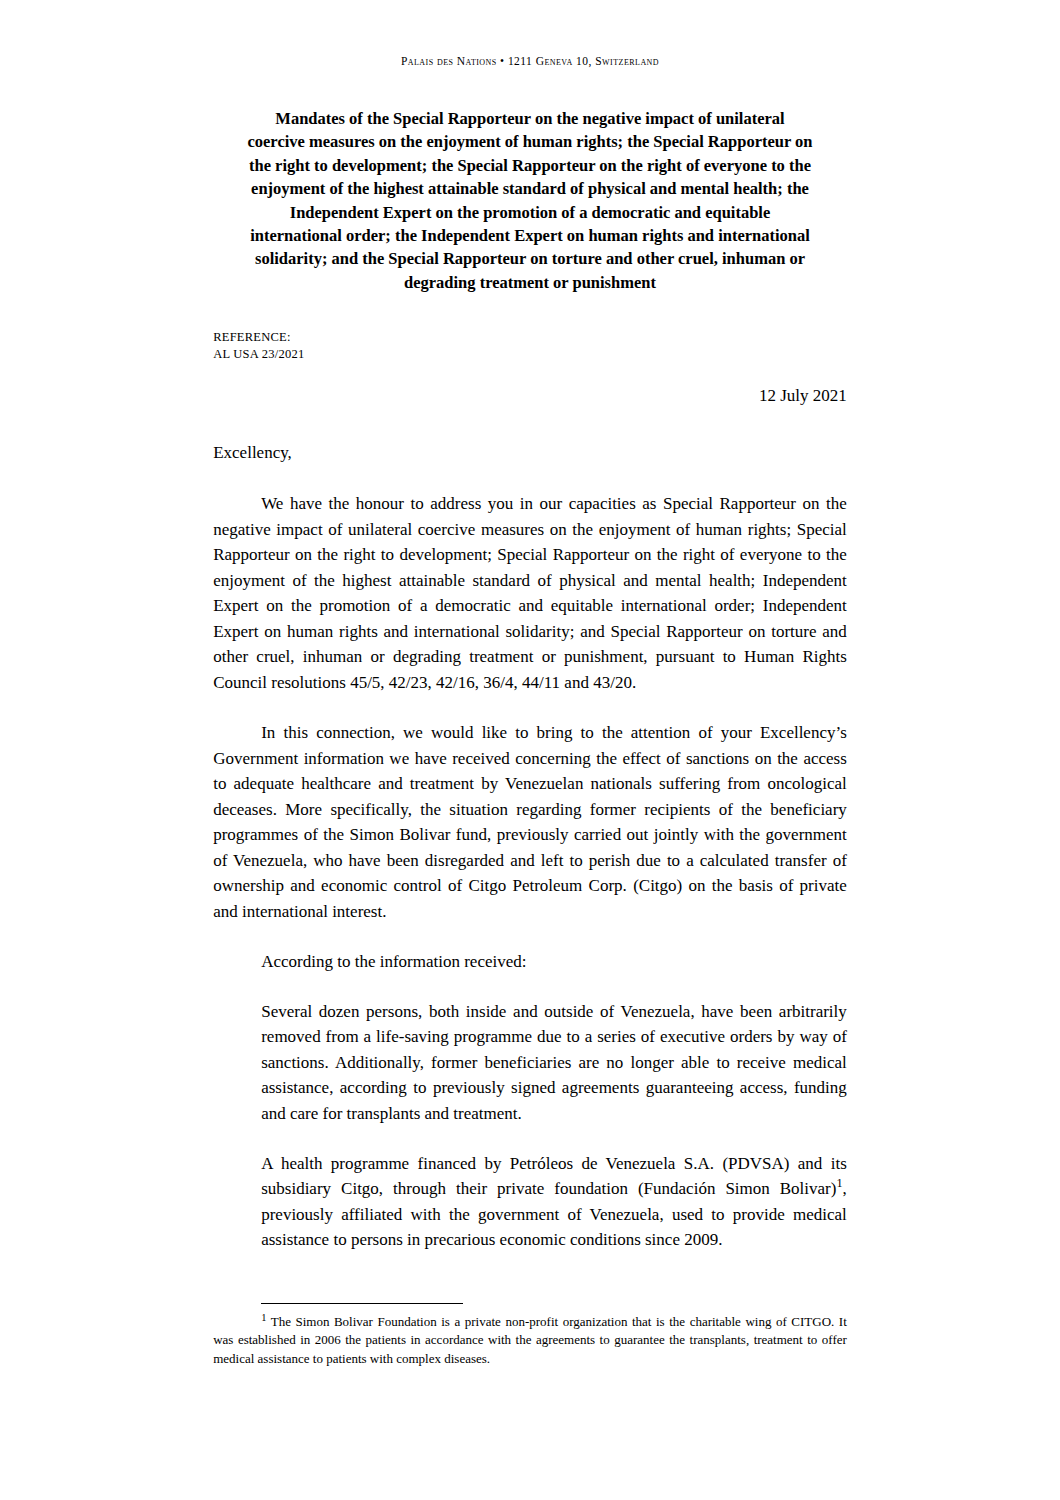Palais des Nations • 1211 Geneva 10, Switzerland
Mandates of the Special Rapporteur on the negative impact of unilateral coercive measures on the enjoyment of human rights; the Special Rapporteur on the right to development; the Special Rapporteur on the right of everyone to the enjoyment of the highest attainable standard of physical and mental health; the Independent Expert on the promotion of a democratic and equitable international order; the Independent Expert on human rights and international solidarity; and the Special Rapporteur on torture and other cruel, inhuman or degrading treatment or punishment
REFERENCE: AL USA 23/2021
12 July 2021
Excellency,
We have the honour to address you in our capacities as Special Rapporteur on the negative impact of unilateral coercive measures on the enjoyment of human rights; Special Rapporteur on the right to development; Special Rapporteur on the right of everyone to the enjoyment of the highest attainable standard of physical and mental health; Independent Expert on the promotion of a democratic and equitable international order; Independent Expert on human rights and international solidarity; and Special Rapporteur on torture and other cruel, inhuman or degrading treatment or punishment, pursuant to Human Rights Council resolutions 45/5, 42/23, 42/16, 36/4, 44/11 and 43/20.
In this connection, we would like to bring to the attention of your Excellency’s Government information we have received concerning the effect of sanctions on the access to adequate healthcare and treatment by Venezuelan nationals suffering from oncological deceases. More specifically, the situation regarding former recipients of the beneficiary programmes of the Simon Bolivar fund, previously carried out jointly with the government of Venezuela, who have been disregarded and left to perish due to a calculated transfer of ownership and economic control of Citgo Petroleum Corp. (Citgo) on the basis of private and international interest.
According to the information received:
Several dozen persons, both inside and outside of Venezuela, have been arbitrarily removed from a life-saving programme due to a series of executive orders by way of sanctions. Additionally, former beneficiaries are no longer able to receive medical assistance, according to previously signed agreements guaranteeing access, funding and care for transplants and treatment.
A health programme financed by Petróleos de Venezuela S.A. (PDVSA) and its subsidiary Citgo, through their private foundation (Fundación Simon Bolivar)1, previously affiliated with the government of Venezuela, used to provide medical assistance to persons in precarious economic conditions since 2009.
1 The Simon Bolivar Foundation is a private non-profit organization that is the charitable wing of CITGO. It was established in 2006 the patients in accordance with the agreements to guarantee the transplants, treatment to offer medical assistance to patients with complex diseases.